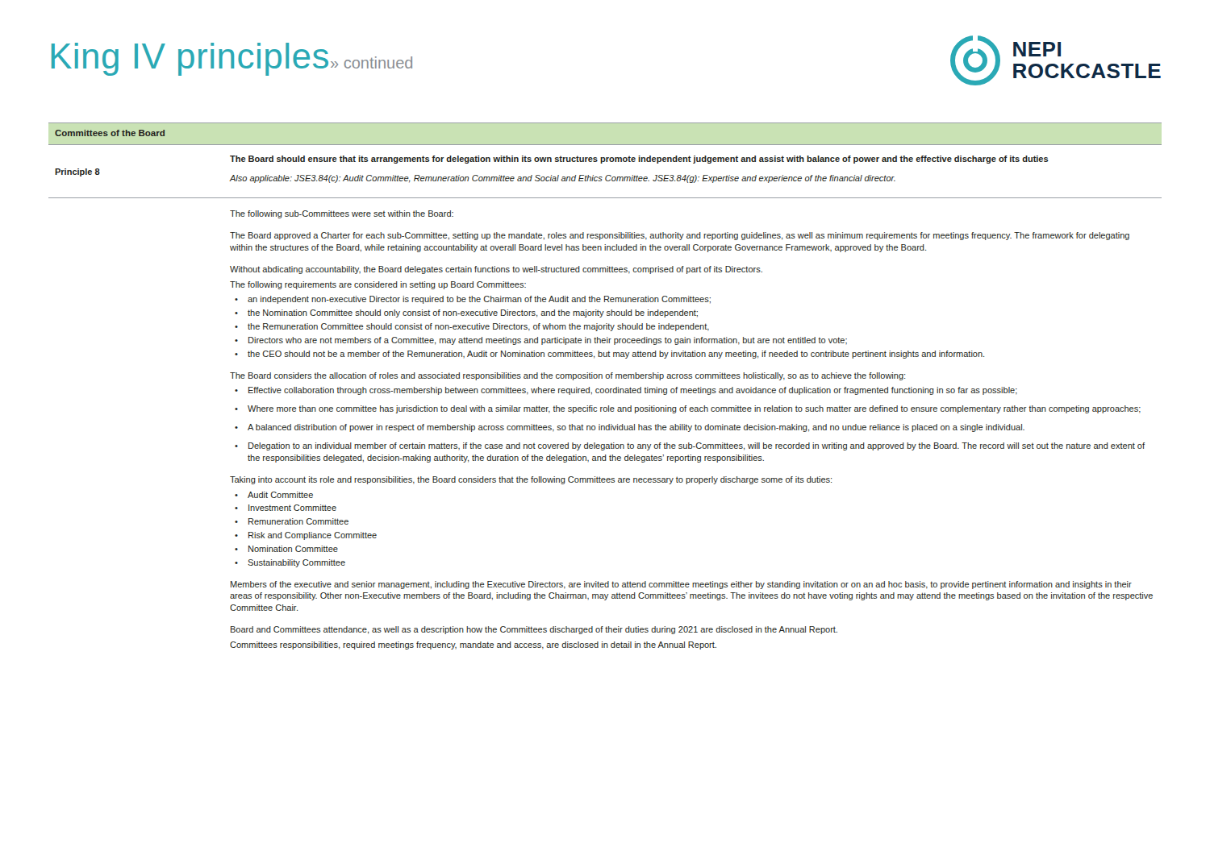King IV principles» continued
NEPI ROCKCASTLE
| Committees of the Board |
| Principle 8 | The Board should ensure that its arrangements for delegation within its own structures promote independent judgement and assist with balance of power and the effective discharge of its duties Also applicable: JSE3.84(c): Audit Committee, Remuneration Committee and Social and Ethics Committee. JSE3.84(g): Expertise and experience of the financial director. |
| | The following sub-Committees were set within the Board: The Board approved a Charter for each sub-Committee, setting up the mandate, roles and responsibilities, authority and reporting guidelines, as well as minimum requirements for meetings frequency. The framework for delegating within the structures of the Board, while retaining accountability at overall Board level has been included in the overall Corporate Governance Framework, approved by the Board. Without abdicating accountability, the Board delegates certain functions to well-structured committees, comprised of part of its Directors. The following requirements are considered in setting up Board Committees: an independent non-executive Director is required to be the Chairman of the Audit and the Remuneration Committees; the Nomination Committee should only consist of non-executive Directors, and the majority should be independent; the Remuneration Committee should consist of non-executive Directors, of whom the majority should be independent, Directors who are not members of a Committee, may attend meetings and participate in their proceedings to gain information, but are not entitled to vote; the CEO should not be a member of the Remuneration, Audit or Nomination committees, but may attend by invitation any meeting, if needed to contribute pertinent insights and information. The Board considers the allocation of roles and associated responsibilities and the composition of membership across committees holistically, so as to achieve the following: Effective collaboration through cross-membership between committees, where required, coordinated timing of meetings and avoidance of duplication or fragmented functioning in so far as possible; Where more than one committee has jurisdiction to deal with a similar matter, the specific role and positioning of each committee in relation to such matter are defined to ensure complementary rather than competing approaches; A balanced distribution of power in respect of membership across committees, so that no individual has the ability to dominate decision-making, and no undue reliance is placed on a single individual. Delegation to an individual member of certain matters, if the case and not covered by delegation to any of the sub-Committees, will be recorded in writing and approved by the Board. The record will set out the nature and extent of the responsibilities delegated, decision-making authority, the duration of the delegation, and the delegates’ reporting responsibilities. Taking into account its role and responsibilities, the Board considers that the following Committees are necessary to properly discharge some of its duties: Audit Committee Investment Committee Remuneration Committee Risk and Compliance Committee Nomination Committee Sustainability Committee Members of the executive and senior management, including the Executive Directors, are invited to attend committee meetings either by standing invitation or on an ad hoc basis, to provide pertinent information and insights in their areas of responsibility. Other non-Executive members of the Board, including the Chairman, may attend Committees’ meetings. The invitees do not have voting rights and may attend the meetings based on the invitation of the respective Committee Chair. Board and Committees attendance, as well as a description how the Committees discharged of their duties during 2021 are disclosed in the Annual Report. Committees responsibilities, required meetings frequency, mandate and access, are disclosed in detail in the Annual Report. |